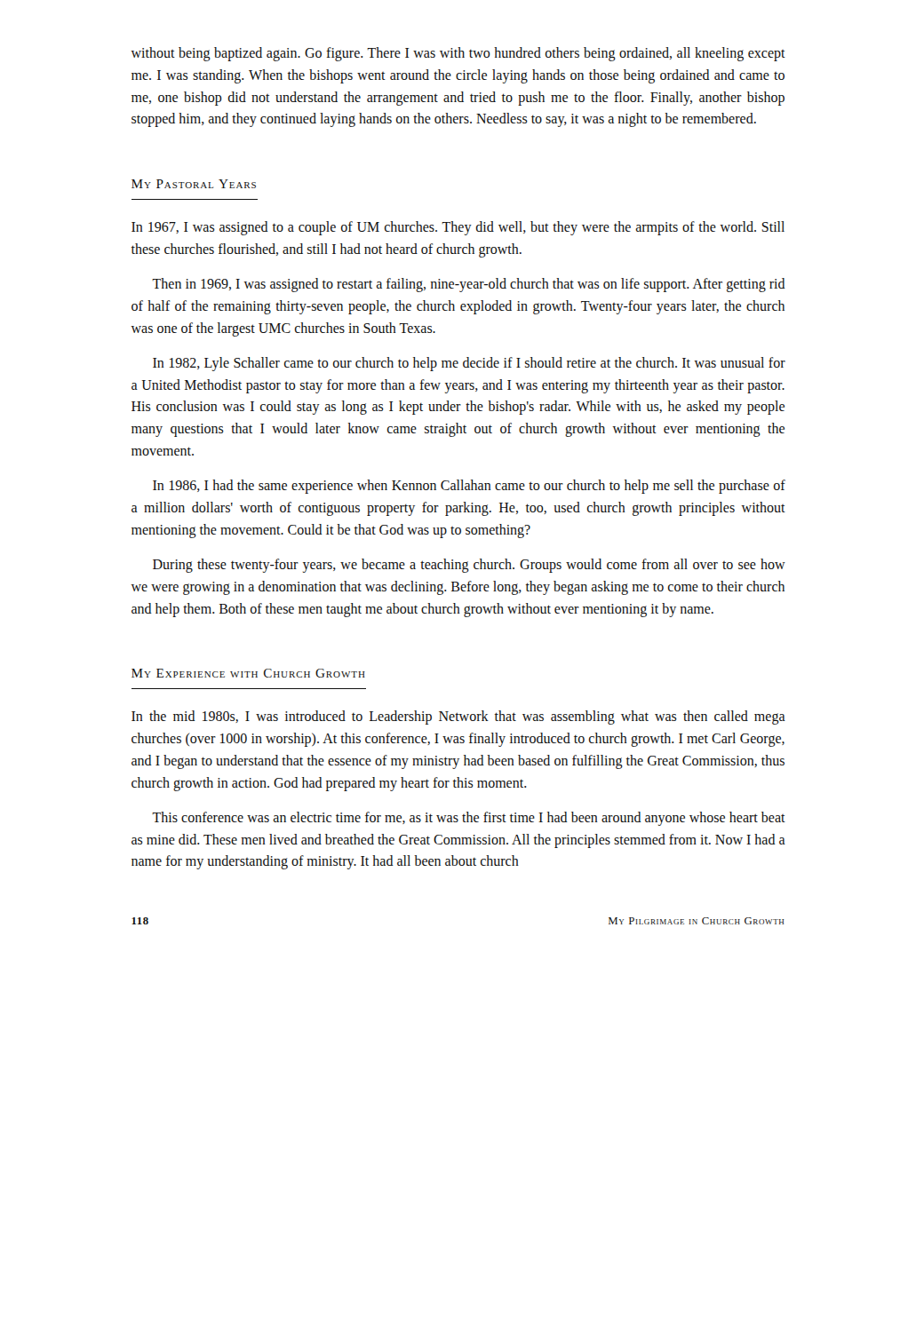without being baptized again. Go figure. There I was with two hundred others being ordained, all kneeling except me. I was standing. When the bishops went around the circle laying hands on those being ordained and came to me, one bishop did not understand the arrangement and tried to push me to the floor. Finally, another bishop stopped him, and they continued laying hands on the others. Needless to say, it was a night to be remembered.
My Pastoral Years
In 1967, I was assigned to a couple of UM churches. They did well, but they were the armpits of the world. Still these churches flourished, and still I had not heard of church growth.
Then in 1969, I was assigned to restart a failing, nine-year-old church that was on life support. After getting rid of half of the remaining thirty-seven people, the church exploded in growth. Twenty-four years later, the church was one of the largest UMC churches in South Texas.
In 1982, Lyle Schaller came to our church to help me decide if I should retire at the church. It was unusual for a United Methodist pastor to stay for more than a few years, and I was entering my thirteenth year as their pastor. His conclusion was I could stay as long as I kept under the bishop's radar. While with us, he asked my people many questions that I would later know came straight out of church growth without ever mentioning the movement.
In 1986, I had the same experience when Kennon Callahan came to our church to help me sell the purchase of a million dollars' worth of contiguous property for parking. He, too, used church growth principles without mentioning the movement. Could it be that God was up to something?
During these twenty-four years, we became a teaching church. Groups would come from all over to see how we were growing in a denomination that was declining. Before long, they began asking me to come to their church and help them. Both of these men taught me about church growth without ever mentioning it by name.
My Experience with Church Growth
In the mid 1980s, I was introduced to Leadership Network that was assembling what was then called mega churches (over 1000 in worship). At this conference, I was finally introduced to church growth. I met Carl George, and I began to understand that the essence of my ministry had been based on fulfilling the Great Commission, thus church growth in action. God had prepared my heart for this moment.
This conference was an electric time for me, as it was the first time I had been around anyone whose heart beat as mine did. These men lived and breathed the Great Commission. All the principles stemmed from it. Now I had a name for my understanding of ministry. It had all been about church
118 My Pilgrimage in Church Growth